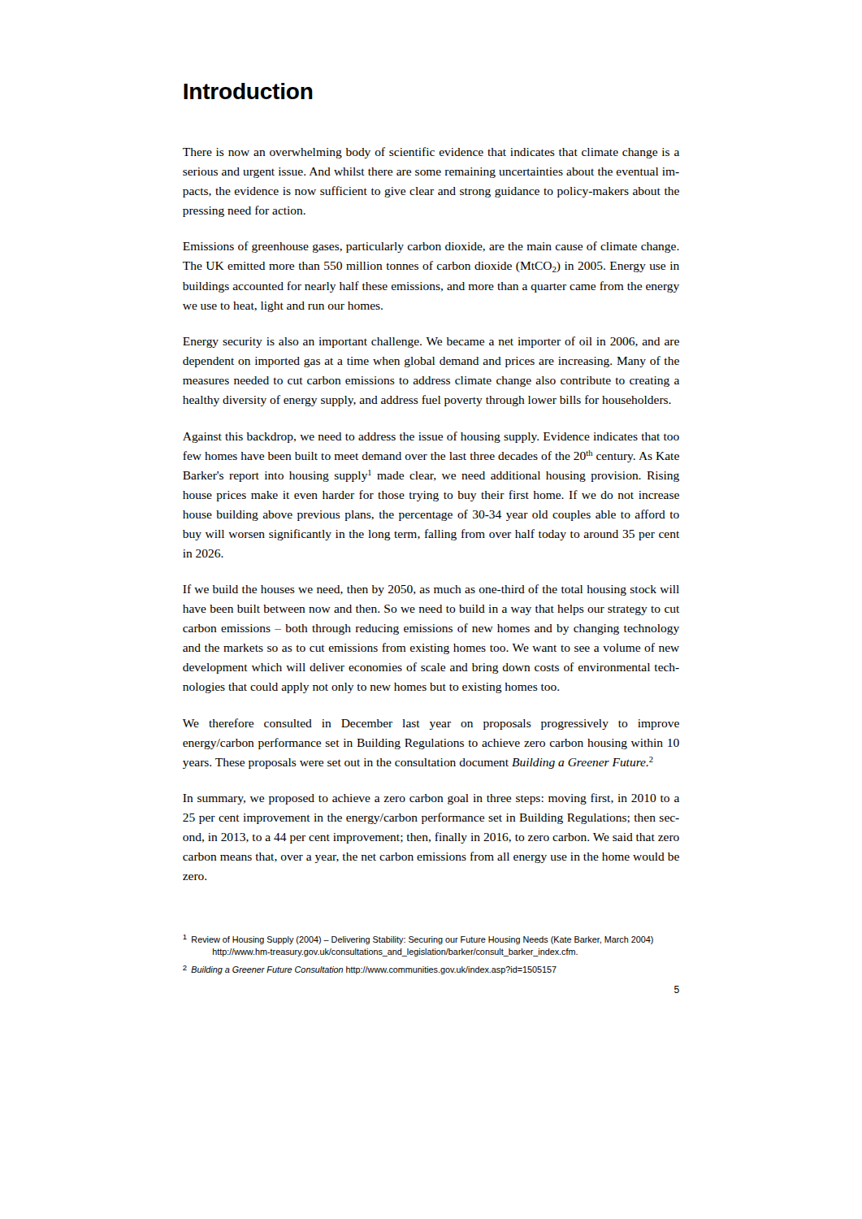Introduction
There is now an overwhelming body of scientific evidence that indicates that climate change is a serious and urgent issue. And whilst there are some remaining uncertainties about the eventual impacts, the evidence is now sufficient to give clear and strong guidance to policy-makers about the pressing need for action.
Emissions of greenhouse gases, particularly carbon dioxide, are the main cause of climate change. The UK emitted more than 550 million tonnes of carbon dioxide (MtCO2) in 2005. Energy use in buildings accounted for nearly half these emissions, and more than a quarter came from the energy we use to heat, light and run our homes.
Energy security is also an important challenge. We became a net importer of oil in 2006, and are dependent on imported gas at a time when global demand and prices are increasing. Many of the measures needed to cut carbon emissions to address climate change also contribute to creating a healthy diversity of energy supply, and address fuel poverty through lower bills for householders.
Against this backdrop, we need to address the issue of housing supply. Evidence indicates that too few homes have been built to meet demand over the last three decades of the 20th century. As Kate Barker's report into housing supply1 made clear, we need additional housing provision. Rising house prices make it even harder for those trying to buy their first home. If we do not increase house building above previous plans, the percentage of 30-34 year old couples able to afford to buy will worsen significantly in the long term, falling from over half today to around 35 per cent in 2026.
If we build the houses we need, then by 2050, as much as one-third of the total housing stock will have been built between now and then. So we need to build in a way that helps our strategy to cut carbon emissions – both through reducing emissions of new homes and by changing technology and the markets so as to cut emissions from existing homes too. We want to see a volume of new development which will deliver economies of scale and bring down costs of environmental technologies that could apply not only to new homes but to existing homes too.
We therefore consulted in December last year on proposals progressively to improve energy/carbon performance set in Building Regulations to achieve zero carbon housing within 10 years. These proposals were set out in the consultation document Building a Greener Future.2
In summary, we proposed to achieve a zero carbon goal in three steps: moving first, in 2010 to a 25 per cent improvement in the energy/carbon performance set in Building Regulations; then second, in 2013, to a 44 per cent improvement; then, finally in 2016, to zero carbon. We said that zero carbon means that, over a year, the net carbon emissions from all energy use in the home would be zero.
1 Review of Housing Supply (2004) – Delivering Stability: Securing our Future Housing Needs (Kate Barker, March 2004)http://www.hm-treasury.gov.uk/consultations_and_legislation/barker/consult_barker_index.cfm.
2 Building a Greener Future Consultation http://www.communities.gov.uk/index.asp?id=1505157
5